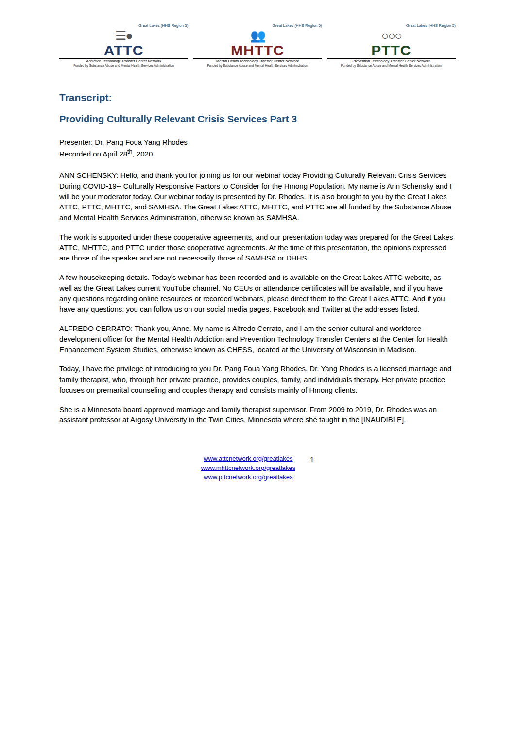Great Lakes (HHS Region 5)
☰●
ATTC
Addiction Technology Transfer Center Network
Funded by Substance Abuse and Mental Health Services Administration
Great Lakes (HHS Region 5)
👥
MHTTC
Mental Health Technology Transfer Center Network
Funded by Substance Abuse and Mental Health Services Administration
Great Lakes (HHS Region 5)
○○○
PTTC
Prevention Technology Transfer Center Network
Funded by Substance Abuse and Mental Health Services Administration
Transcript:
Providing Culturally Relevant Crisis Services Part 3
Presenter: Dr. Pang Foua Yang Rhodes
Recorded on April 28th, 2020
ANN SCHENSKY: Hello, and thank you for joining us for our webinar today Providing Culturally Relevant Crisis Services During COVID-19-- Culturally Responsive Factors to Consider for the Hmong Population. My name is Ann Schensky and I will be your moderator today. Our webinar today is presented by Dr. Rhodes. It is also brought to you by the Great Lakes ATTC, PTTC, MHTTC, and SAMHSA. The Great Lakes ATTC, MHTTC, and PTTC are all funded by the Substance Abuse and Mental Health Services Administration, otherwise known as SAMHSA.
The work is supported under these cooperative agreements, and our presentation today was prepared for the Great Lakes ATTC, MHTTC, and PTTC under those cooperative agreements. At the time of this presentation, the opinions expressed are those of the speaker and are not necessarily those of SAMHSA or DHHS.
A few housekeeping details. Today's webinar has been recorded and is available on the Great Lakes ATTC website, as well as the Great Lakes current YouTube channel. No CEUs or attendance certificates will be available, and if you have any questions regarding online resources or recorded webinars, please direct them to the Great Lakes ATTC. And if you have any questions, you can follow us on our social media pages, Facebook and Twitter at the addresses listed.
ALFREDO CERRATO: Thank you, Anne. My name is Alfredo Cerrato, and I am the senior cultural and workforce development officer for the Mental Health Addiction and Prevention Technology Transfer Centers at the Center for Health Enhancement System Studies, otherwise known as CHESS, located at the University of Wisconsin in Madison.
Today, I have the privilege of introducing to you Dr. Pang Foua Yang Rhodes. Dr. Yang Rhodes is a licensed marriage and family therapist, who, through her private practice, provides couples, family, and individuals therapy. Her private practice focuses on premarital counseling and couples therapy and consists mainly of Hmong clients.
She is a Minnesota board approved marriage and family therapist supervisor. From 2009 to 2019, Dr. Rhodes was an assistant professor at Argosy University in the Twin Cities, Minnesota where she taught in the [INAUDIBLE].
www.attcnetwork.org/greatlakes www.mhttcnetwork.org/greatlakes www.pttcnetwork.org/greatlakes
1